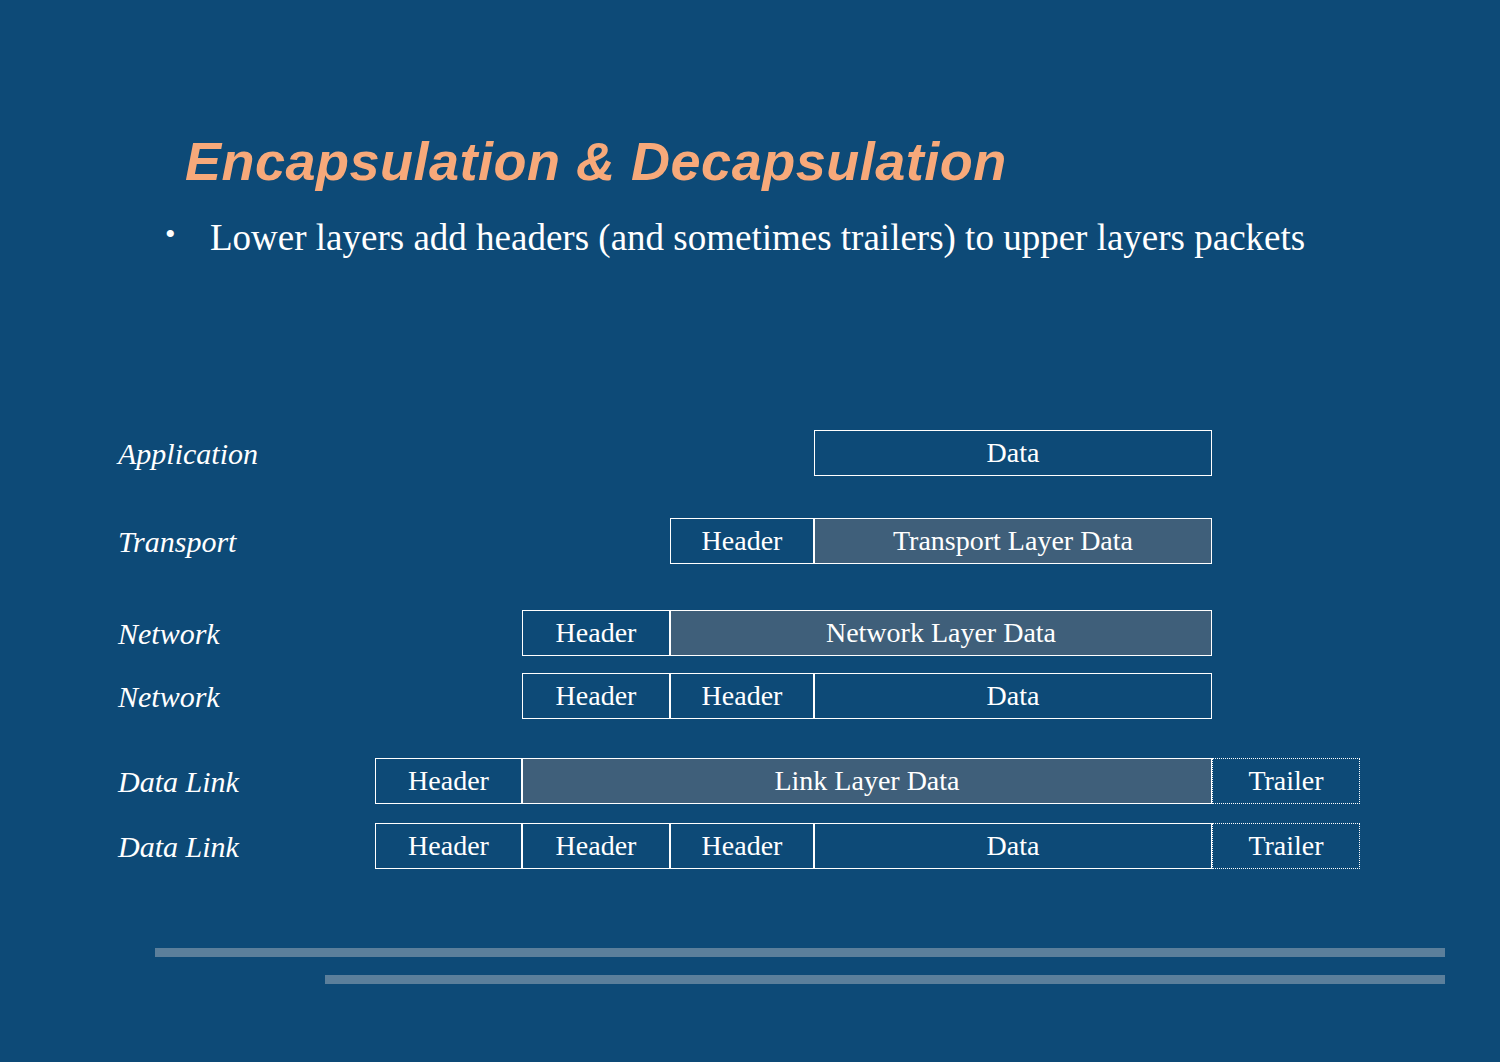Encapsulation & Decapsulation
• Lower layers add headers (and sometimes trailers) to upper layers packets
Application
Transport
Network
Network
Data Link
Data Link
Data
Header
Transport Layer Data
Header
Network Layer Data
Header
Header
Data
Header
Link Layer Data
Trailer
Header
Header
Header
Data
Trailer